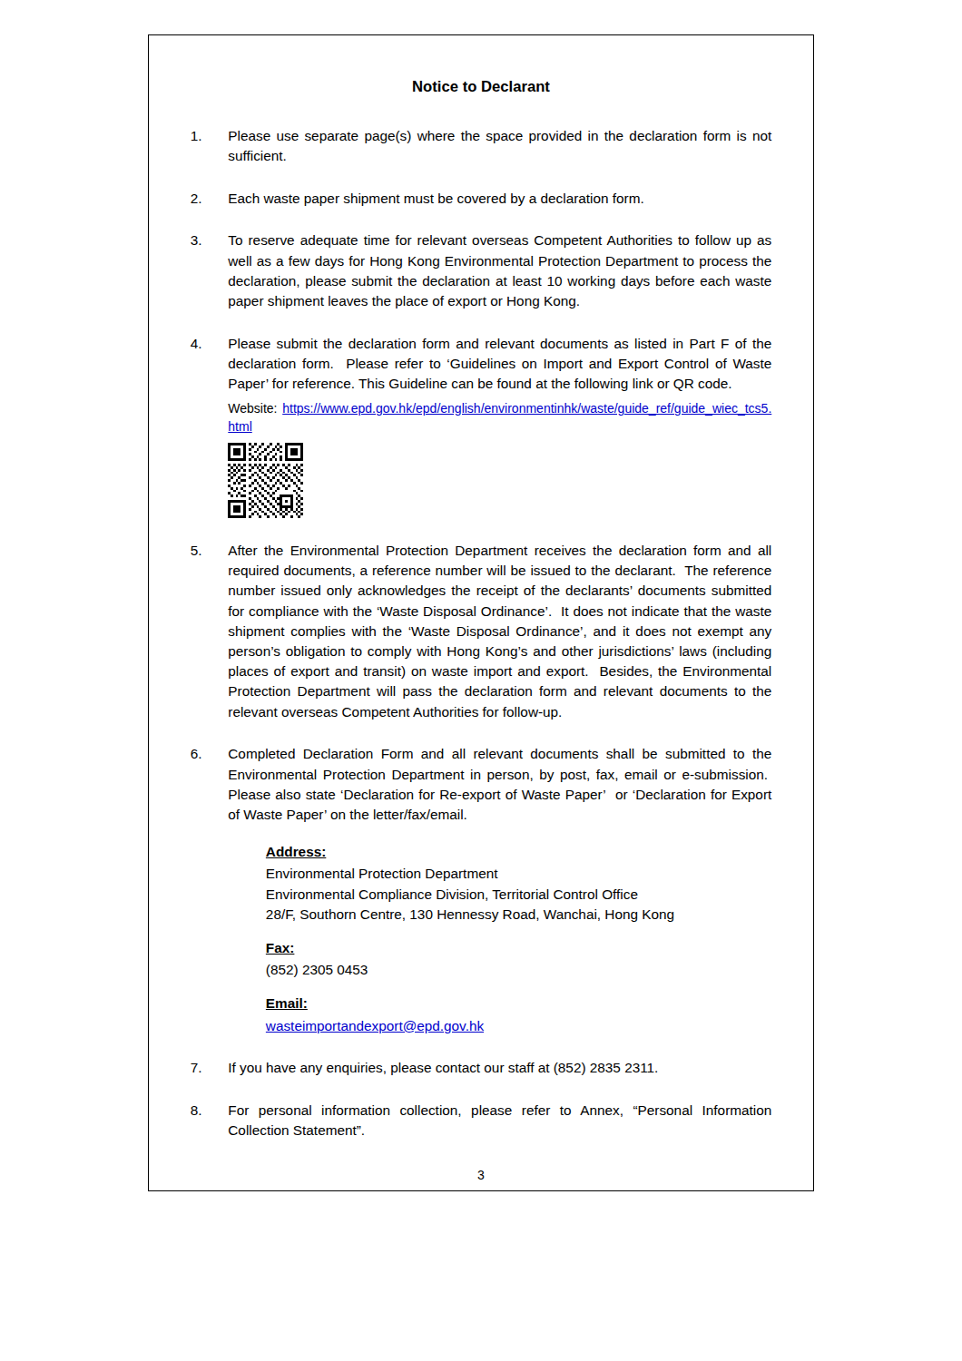Notice to Declarant
1. Please use separate page(s) where the space provided in the declaration form is not sufficient.
2. Each waste paper shipment must be covered by a declaration form.
3. To reserve adequate time for relevant overseas Competent Authorities to follow up as well as a few days for Hong Kong Environmental Protection Department to process the declaration, please submit the declaration at least 10 working days before each waste paper shipment leaves the place of export or Hong Kong.
4. Please submit the declaration form and relevant documents as listed in Part F of the declaration form. Please refer to ‘Guidelines on Import and Export Control of Waste Paper’ for reference. This Guideline can be found at the following link or QR code.
Website: https://www.epd.gov.hk/epd/english/environmentinhk/waste/guide_ref/guide_wiec_tcs5.html
5. After the Environmental Protection Department receives the declaration form and all required documents, a reference number will be issued to the declarant. The reference number issued only acknowledges the receipt of the declarants’ documents submitted for compliance with the ‘Waste Disposal Ordinance’. It does not indicate that the waste shipment complies with the ‘Waste Disposal Ordinance’, and it does not exempt any person’s obligation to comply with Hong Kong’s and other jurisdictions’ laws (including places of export and transit) on waste import and export. Besides, the Environmental Protection Department will pass the declaration form and relevant documents to the relevant overseas Competent Authorities for follow-up.
6. Completed Declaration Form and all relevant documents shall be submitted to the Environmental Protection Department in person, by post, fax, email or e-submission. Please also state ‘Declaration for Re-export of Waste Paper’ or ‘Declaration for Export of Waste Paper’ on the letter/fax/email.
Address:
Environmental Protection Department
Environmental Compliance Division, Territorial Control Office
28/F, Southorn Centre, 130 Hennessy Road, Wanchai, Hong Kong
Fax:
(852) 2305 0453
Email:
wasteimportandexport@epd.gov.hk
7. If you have any enquiries, please contact our staff at (852) 2835 2311.
8. For personal information collection, please refer to Annex, “Personal Information Collection Statement”.
3